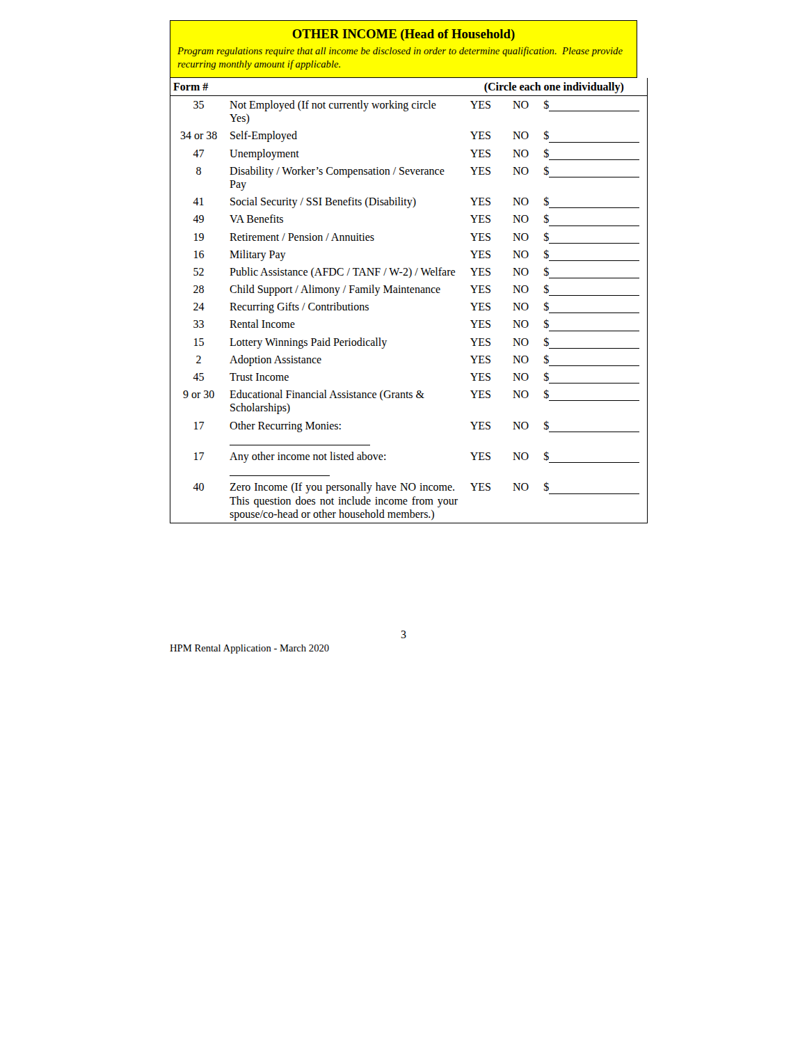OTHER INCOME (Head of Household)
Program regulations require that all income be disclosed in order to determine qualification. Please provide recurring monthly amount if applicable.
| Form # | | (Circle each one individually) |
| 35 | Not Employed (If not currently working circle Yes) | YES | NO | $ |
| 34 or 38 | Self-Employed | YES | NO | $ |
| 47 | Unemployment | YES | NO | $ |
| 8 | Disability / Worker’s Compensation / Severance Pay | YES | NO | $ |
| 41 | Social Security / SSI Benefits (Disability) | YES | NO | $ |
| 49 | VA Benefits | YES | NO | $ |
| 19 | Retirement / Pension / Annuities | YES | NO | $ |
| 16 | Military Pay | YES | NO | $ |
| 52 | Public Assistance (AFDC / TANF / W-2) / Welfare | YES | NO | $ |
| 28 | Child Support / Alimony / Family Maintenance | YES | NO | $ |
| 24 | Recurring Gifts / Contributions | YES | NO | $ |
| 33 | Rental Income | YES | NO | $ |
| 15 | Lottery Winnings Paid Periodically | YES | NO | $ |
| 2 | Adoption Assistance | YES | NO | $ |
| 45 | Trust Income | YES | NO | $ |
| 9 or 30 | Educational Financial Assistance (Grants & Scholarships) | YES | NO | $ |
| 17 | Other Recurring Monies: | YES | NO | $ |
| 17 | Any other income not listed above: | YES | NO | $ |
| 40 | Zero Income (If you personally have NO income. This question does not include income from your spouse/co-head or other household members.) | YES | NO | $ |
3
HPM Rental Application - March 2020